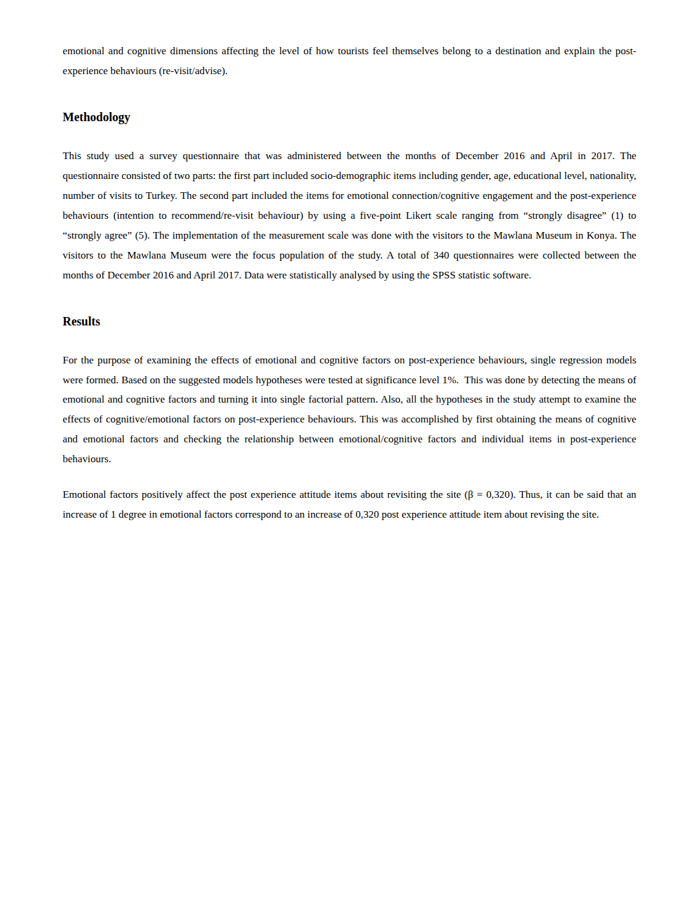emotional and cognitive dimensions affecting the level of how tourists feel themselves belong to a destination and explain the post-experience behaviours (re-visit/advise).
Methodology
This study used a survey questionnaire that was administered between the months of December 2016 and April in 2017. The questionnaire consisted of two parts: the first part included socio-demographic items including gender, age, educational level, nationality, number of visits to Turkey. The second part included the items for emotional connection/cognitive engagement and the post-experience behaviours (intention to recommend/re-visit behaviour) by using a five-point Likert scale ranging from “strongly disagree” (1) to “strongly agree” (5). The implementation of the measurement scale was done with the visitors to the Mawlana Museum in Konya. The visitors to the Mawlana Museum were the focus population of the study. A total of 340 questionnaires were collected between the months of December 2016 and April 2017. Data were statistically analysed by using the SPSS statistic software.
Results
For the purpose of examining the effects of emotional and cognitive factors on post-experience behaviours, single regression models were formed. Based on the suggested models hypotheses were tested at significance level 1%. This was done by detecting the means of emotional and cognitive factors and turning it into single factorial pattern. Also, all the hypotheses in the study attempt to examine the effects of cognitive/emotional factors on post-experience behaviours. This was accomplished by first obtaining the means of cognitive and emotional factors and checking the relationship between emotional/cognitive factors and individual items in post-experience behaviours.
Emotional factors positively affect the post experience attitude items about revisiting the site (β = 0,320). Thus, it can be said that an increase of 1 degree in emotional factors correspond to an increase of 0,320 post experience attitude item about revising the site.